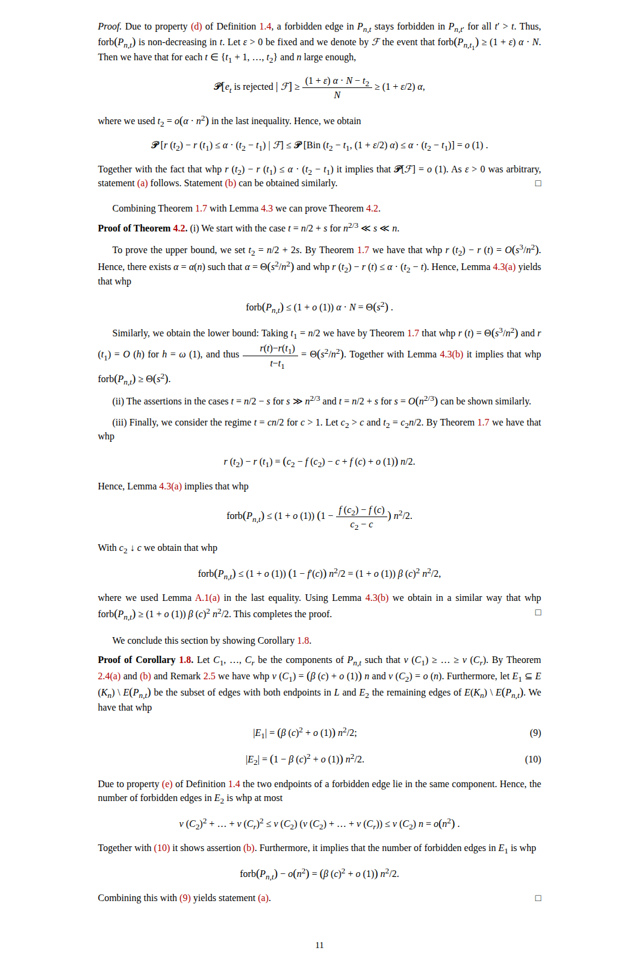Proof. Due to property (d) of Definition 1.4, a forbidden edge in Pn,t stays forbidden in Pn,t′ for all t′ > t. Thus, forb(Pn,t) is non-decreasing in t. Let ε > 0 be fixed and we denote by ℱ the event that forb(Pn,t1) ≥ (1 + ε) α · N. Then we have that for each t ∈ {t1 + 1, …, t2} and n large enough,
𝓟[et is rejected | ℱ] ≥ (1 + ε) α · N − t2 N ≥ (1 + ε/2) α,
where we used t2 = o(α · n2) in the last inequality. Hence, we obtain
𝓟 [r (t2) − r (t1) ≤ α · (t2 − t1) | ℱ] ≤ 𝓟 [Bin (t2 − t1, (1 + ε/2) α) ≤ α · (t2 − t1)] = o (1) .
Together with the fact that whp r (t2) − r (t1) ≤ α · (t2 − t1) it implies that 𝓟[ℱ] = o (1). As ε > 0 was arbitrary, statement (a) follows. Statement (b) can be obtained similarly. □
Combining Theorem 1.7 with Lemma 4.3 we can prove Theorem 4.2.
Proof of Theorem 4.2. (i) We start with the case t = n/2 + s for n2/3 ≪ s ≪ n.
To prove the upper bound, we set t2 = n/2 + 2s. By Theorem 1.7 we have that whp r (t2) − r (t) = O(s3/n2). Hence, there exists α = α(n) such that α = Θ(s2/n2) and whp r (t2) − r (t) ≤ α · (t2 − t). Hence, Lemma 4.3(a) yields that whp
forb(Pn,t) ≤ (1 + o (1)) α · N = Θ(s2) .
Similarly, we obtain the lower bound: Taking t1 = n/2 we have by Theorem 1.7 that whp r (t) = Θ(s3/n2) and r (t1) = O (h) for h = ω (1), and thus r(t)−r(t1) t−t1 = Θ(s2/n2). Together with Lemma 4.3(b) it implies that whp forb(Pn,t) ≥ Θ(s2).
(ii) The assertions in the cases t = n/2 − s for s ≫ n2/3 and t = n/2 + s for s = O(n2/3) can be shown similarly.
(iii) Finally, we consider the regime t = cn/2 for c > 1. Let c2 > c and t2 = c2n/2. By Theorem 1.7 we have that whp
r (t2) − r (t1) = (c2 − f (c2) − c + f (c) + o (1)) n/2.
Hence, Lemma 4.3(a) implies that whp
forb(Pn,t) ≤ (1 + o (1)) (1 − f (c2) − f (c) c2 − c) n2/2.
With c2 ↓ c we obtain that whp
forb(Pn,t) ≤ (1 + o (1)) (1 − f′(c)) n2/2 = (1 + o (1)) β (c)2 n2/2,
where we used Lemma A.1(a) in the last equality. Using Lemma 4.3(b) we obtain in a similar way that whp forb(Pn,t) ≥ (1 + o (1)) β (c)2 n2/2. This completes the proof. □
We conclude this section by showing Corollary 1.8.
Proof of Corollary 1.8. Let C1, …, Cr be the components of Pn,t such that v (C1) ≥ … ≥ v (Cr). By Theorem 2.4(a) and (b) and Remark 2.5 we have whp v (C1) = (β (c) + o (1)) n and v (C2) = o (n). Furthermore, let E1 ⊆ E (Kn) \ E(Pn,t) be the subset of edges with both endpoints in L and E2 the remaining edges of E(Kn) \ E(Pn,t). We have that whp
|E1| = (β (c)2 + o (1)) n2/2;
(9)
|E2| = (1 − β (c)2 + o (1)) n2/2.
(10)
Due to property (e) of Definition 1.4 the two endpoints of a forbidden edge lie in the same component. Hence, the number of forbidden edges in E2 is whp at most
v (C2)2 + … + v (Cr)2 ≤ v (C2) (v (C2) + … + v (Cr)) ≤ v (C2) n = o(n2) .
Together with (10) it shows assertion (b). Furthermore, it implies that the number of forbidden edges in E1 is whp
forb(Pn,t) − o(n2) = (β (c)2 + o (1)) n2/2.
Combining this with (9) yields statement (a). □
11